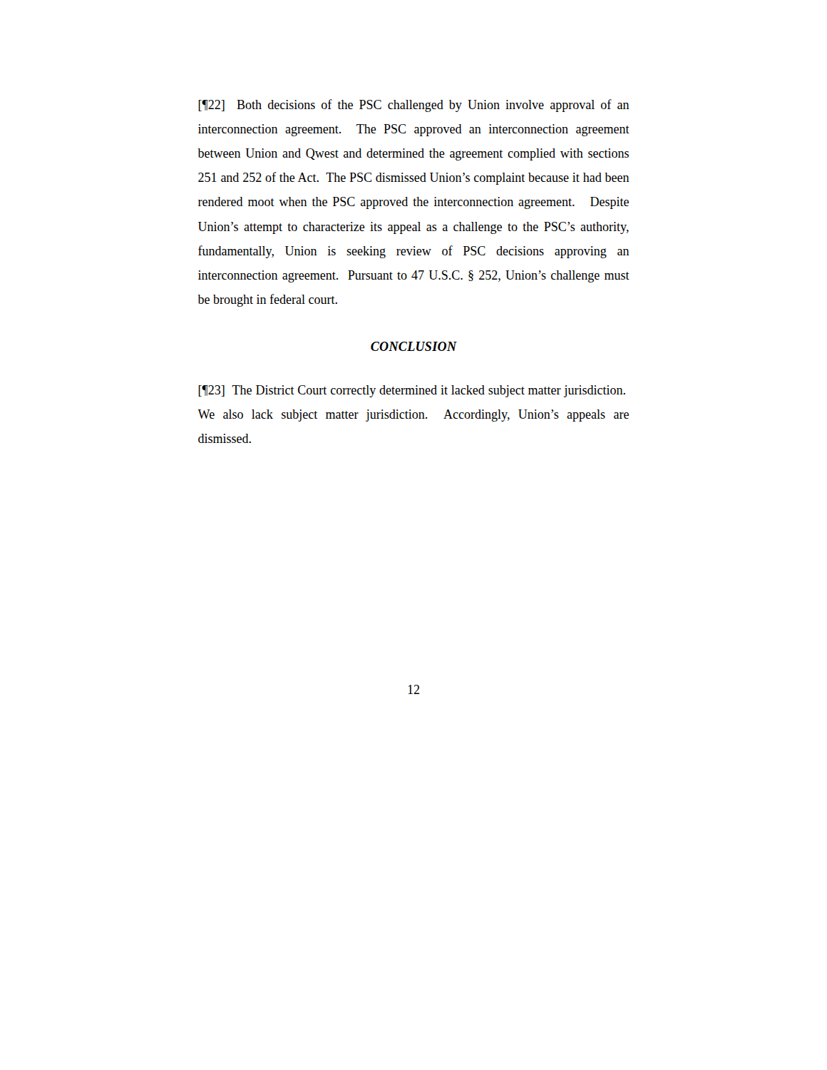[¶22] Both decisions of the PSC challenged by Union involve approval of an interconnection agreement. The PSC approved an interconnection agreement between Union and Qwest and determined the agreement complied with sections 251 and 252 of the Act. The PSC dismissed Union’s complaint because it had been rendered moot when the PSC approved the interconnection agreement. Despite Union’s attempt to characterize its appeal as a challenge to the PSC’s authority, fundamentally, Union is seeking review of PSC decisions approving an interconnection agreement. Pursuant to 47 U.S.C. § 252, Union’s challenge must be brought in federal court.
CONCLUSION
[¶23] The District Court correctly determined it lacked subject matter jurisdiction. We also lack subject matter jurisdiction. Accordingly, Union’s appeals are dismissed.
12